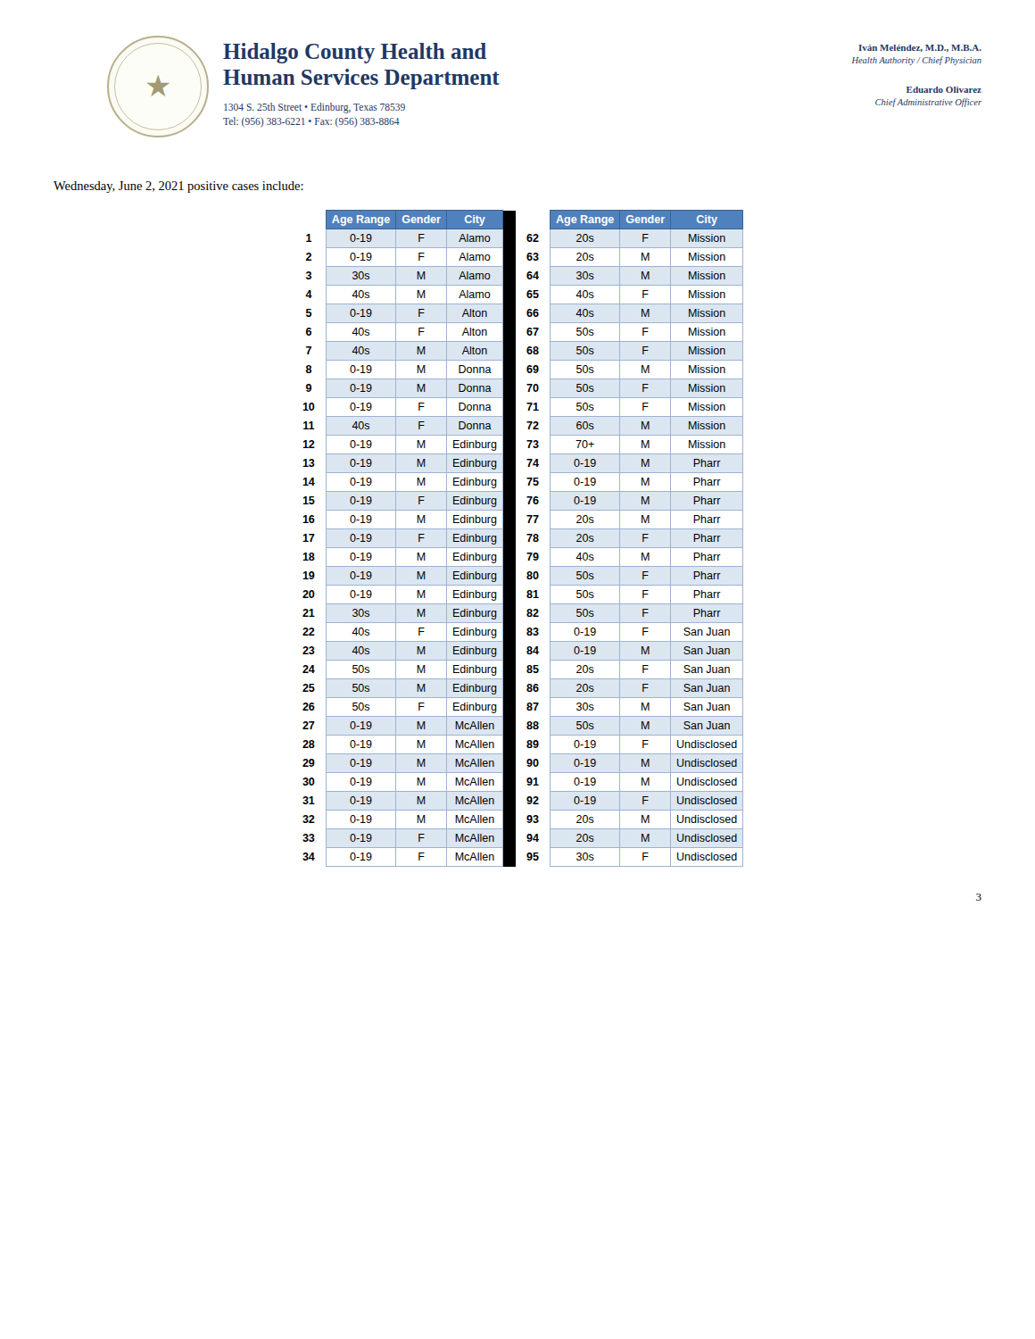★
Hidalgo County Health and
Human Services Department
1304 S. 25th Street • Edinburg, Texas 78539
Tel: (956) 383-6221 • Fax: (956) 383-8864
Iván Meléndez, M.D., M.B.A.
Health Authority / Chief Physician
Eduardo Olivarez
Chief Administrative Officer
Wednesday, June 2, 2021 positive cases include:
| | Age Range | Gender | City | | | Age Range | Gender | City |
| --- | --- | --- | --- | --- | --- | --- | --- | --- |
| 1 | 0-19 | F | Alamo | | 62 | 20s | F | Mission |
| 2 | 0-19 | F | Alamo | | 63 | 20s | M | Mission |
| 3 | 30s | M | Alamo | | 64 | 30s | M | Mission |
| 4 | 40s | M | Alamo | | 65 | 40s | F | Mission |
| 5 | 0-19 | F | Alton | | 66 | 40s | M | Mission |
| 6 | 40s | F | Alton | | 67 | 50s | F | Mission |
| 7 | 40s | M | Alton | | 68 | 50s | F | Mission |
| 8 | 0-19 | M | Donna | | 69 | 50s | M | Mission |
| 9 | 0-19 | M | Donna | | 70 | 50s | F | Mission |
| 10 | 0-19 | F | Donna | | 71 | 50s | F | Mission |
| 11 | 40s | F | Donna | | 72 | 60s | M | Mission |
| 12 | 0-19 | M | Edinburg | | 73 | 70+ | M | Mission |
| 13 | 0-19 | M | Edinburg | | 74 | 0-19 | M | Pharr |
| 14 | 0-19 | M | Edinburg | | 75 | 0-19 | M | Pharr |
| 15 | 0-19 | F | Edinburg | | 76 | 0-19 | M | Pharr |
| 16 | 0-19 | M | Edinburg | | 77 | 20s | M | Pharr |
| 17 | 0-19 | F | Edinburg | | 78 | 20s | F | Pharr |
| 18 | 0-19 | M | Edinburg | | 79 | 40s | M | Pharr |
| 19 | 0-19 | M | Edinburg | | 80 | 50s | F | Pharr |
| 20 | 0-19 | M | Edinburg | | 81 | 50s | F | Pharr |
| 21 | 30s | M | Edinburg | | 82 | 50s | F | Pharr |
| 22 | 40s | F | Edinburg | | 83 | 0-19 | F | San Juan |
| 23 | 40s | M | Edinburg | | 84 | 0-19 | M | San Juan |
| 24 | 50s | M | Edinburg | | 85 | 20s | F | San Juan |
| 25 | 50s | M | Edinburg | | 86 | 20s | F | San Juan |
| 26 | 50s | F | Edinburg | | 87 | 30s | M | San Juan |
| 27 | 0-19 | M | McAllen | | 88 | 50s | M | San Juan |
| 28 | 0-19 | M | McAllen | | 89 | 0-19 | F | Undisclosed |
| 29 | 0-19 | M | McAllen | | 90 | 0-19 | M | Undisclosed |
| 30 | 0-19 | M | McAllen | | 91 | 0-19 | M | Undisclosed |
| 31 | 0-19 | M | McAllen | | 92 | 0-19 | F | Undisclosed |
| 32 | 0-19 | M | McAllen | | 93 | 20s | M | Undisclosed |
| 33 | 0-19 | F | McAllen | | 94 | 20s | M | Undisclosed |
| 34 | 0-19 | F | McAllen | | 95 | 30s | F | Undisclosed |
3